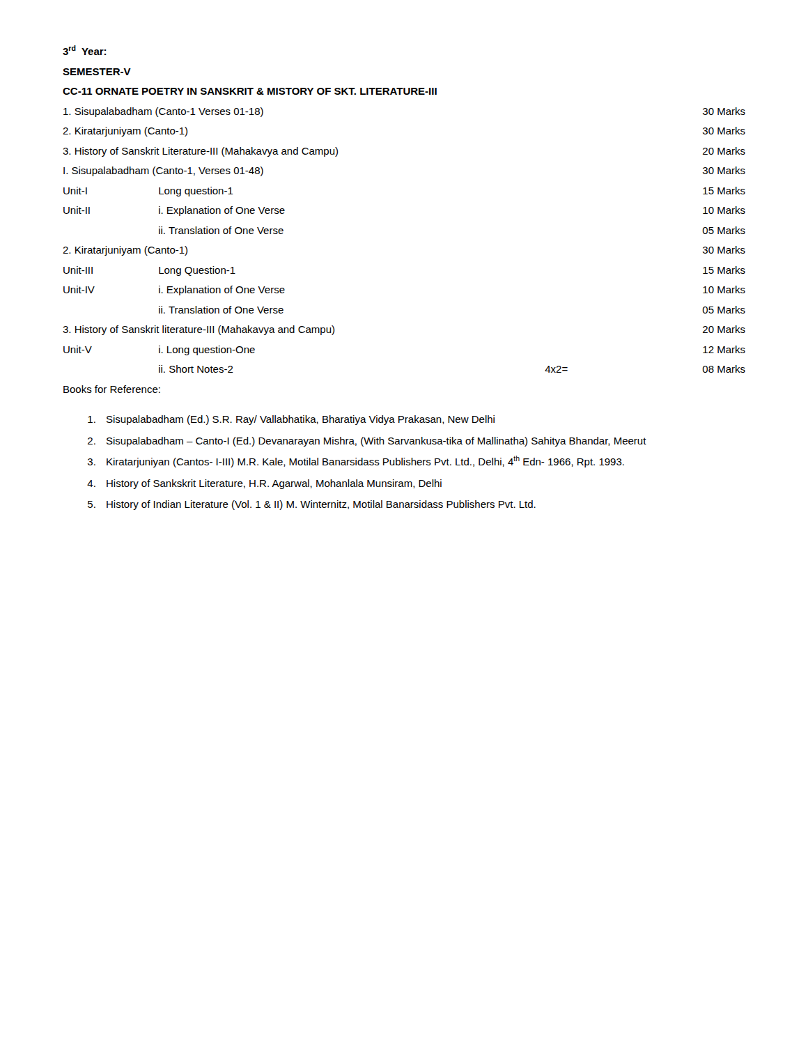3rd Year:
SEMESTER-V
CC-11 ORNATE POETRY IN SANSKRIT & MISTORY OF SKT. LITERATURE-III
| 1. Sisupalabadham (Canto-1 Verses 01-18) | 30 Marks |
| 2. Kiratarjuniyam (Canto-1) | 30 Marks |
| 3. History of Sanskrit Literature-III (Mahakavya and Campu) | 20 Marks |
| I. Sisupalabadham (Canto-1, Verses 01-48) | 30 Marks |
| Unit-I | Long question-1 | | 15 Marks |
| Unit-II | i. Explanation of One Verse | | 10 Marks |
| | ii. Translation of One Verse | | 05 Marks |
| 2. Kiratarjuniyam (Canto-1) | 30 Marks |
| Unit-III | Long Question-1 | | 15 Marks |
| Unit-IV | i. Explanation of One Verse | | 10 Marks |
| | ii. Translation of One Verse | | 05 Marks |
| 3. History of Sanskrit literature-III (Mahakavya and Campu) | 20 Marks |
| Unit-V | i. Long question-One | | 12 Marks |
| | ii. Short Notes-2 | 4x2= | 08 Marks |
Books for Reference:
Sisupalabadham (Ed.) S.R. Ray/ Vallabhatika, Bharatiya Vidya Prakasan, New Delhi
Sisupalabadham – Canto-I (Ed.) Devanarayan Mishra, (With Sarvankusa-tika of Mallinatha) Sahitya Bhandar, Meerut
Kiratarjuniyan (Cantos- I-III) M.R. Kale, Motilal Banarsidass Publishers Pvt. Ltd., Delhi, 4th Edn- 1966, Rpt. 1993.
History of Sankskrit Literature, H.R. Agarwal, Mohanlala Munsiram, Delhi
History of Indian Literature (Vol. 1 & II) M. Winternitz, Motilal Banarsidass Publishers Pvt. Ltd.